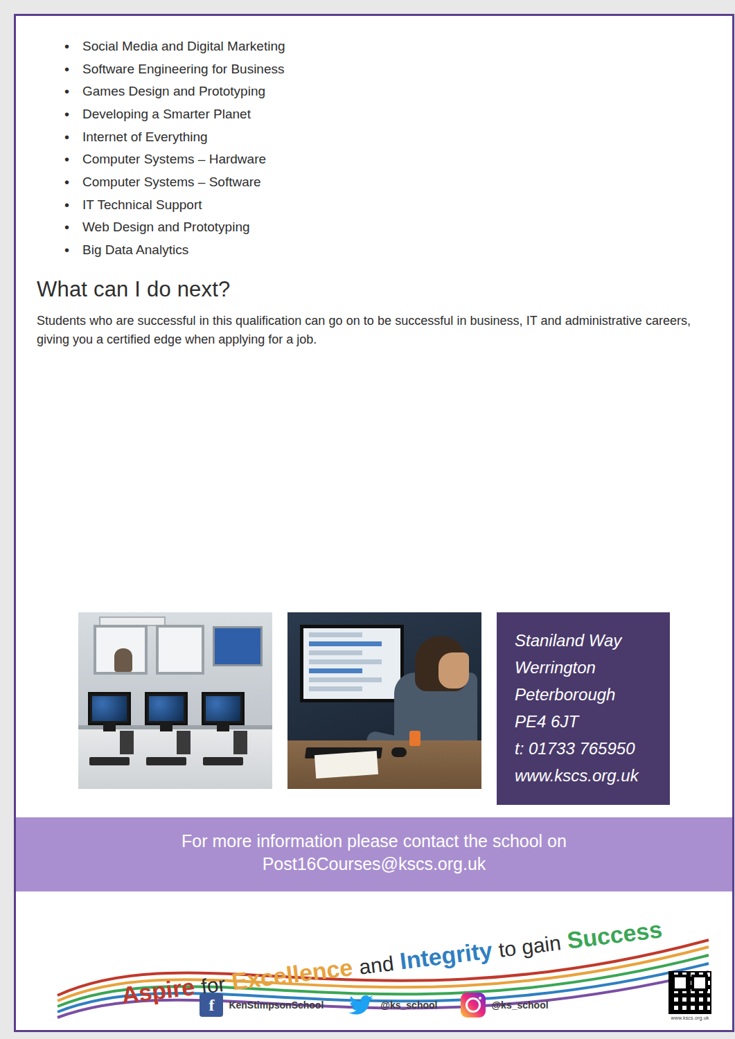Social Media and Digital Marketing
Software Engineering for Business
Games Design and Prototyping
Developing a Smarter Planet
Internet of Everything
Computer Systems – Hardware
Computer Systems – Software
IT Technical Support
Web Design and Prototyping
Big Data Analytics
What can I do next?
Students who are successful in this qualification can go on to be successful in business, IT and administrative careers, giving you a certified edge when applying for a job.
Staniland Way
Werrington
Peterborough
PE4 6JT
t: 01733 765950
www.kscs.org.uk
For more information please contact the school on
Post16Courses@kscs.org.uk
Aspire for Excellence and Integrity to gain Success
f KenStimpsonSchool
@ks_school
@ks_school
www.kscs.org.uk